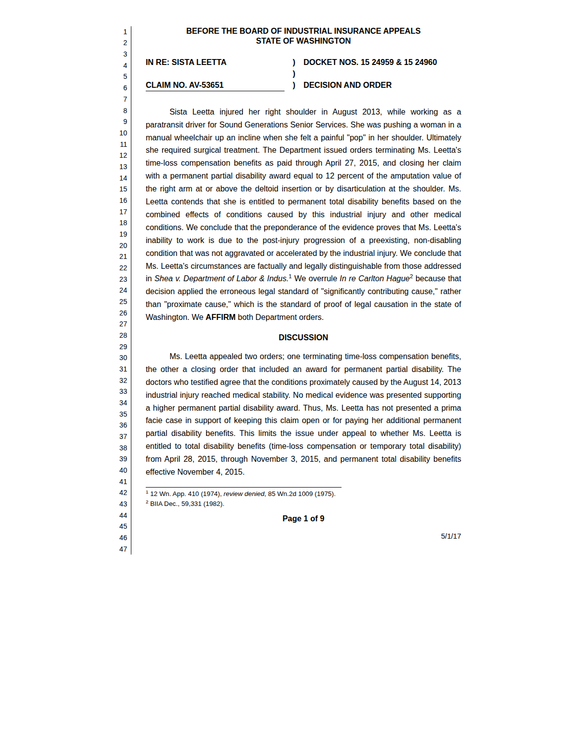1
2
3
4
5
6
7
8
9
10
11
12
13
14
15
16
17
18
19
20
21
22
23
24
25
26
27
28
29
30
31
32
33
34
35
36
37
38
39
40
41
42
43
44
45
46
47
BEFORE THE BOARD OF INDUSTRIAL INSURANCE APPEALS
STATE OF WASHINGTON
| IN RE: SISTA LEETTA | ) | DOCKET NOS. 15 24959 & 15 24960 |
| | ) | |
| CLAIM NO. AV-53651 | ) | DECISION AND ORDER |
Sista Leetta injured her right shoulder in August 2013, while working as a paratransit driver for Sound Generations Senior Services. She was pushing a woman in a manual wheelchair up an incline when she felt a painful "pop" in her shoulder. Ultimately she required surgical treatment. The Department issued orders terminating Ms. Leetta's time-loss compensation benefits as paid through April 27, 2015, and closing her claim with a permanent partial disability award equal to 12 percent of the amputation value of the right arm at or above the deltoid insertion or by disarticulation at the shoulder. Ms. Leetta contends that she is entitled to permanent total disability benefits based on the combined effects of conditions caused by this industrial injury and other medical conditions. We conclude that the preponderance of the evidence proves that Ms. Leetta's inability to work is due to the post-injury progression of a preexisting, non-disabling condition that was not aggravated or accelerated by the industrial injury. We conclude that Ms. Leetta's circumstances are factually and legally distinguishable from those addressed in Shea v. Department of Labor & Indus.1 We overrule In re Carlton Hague2 because that decision applied the erroneous legal standard of "significantly contributing cause," rather than "proximate cause," which is the standard of proof of legal causation in the state of Washington. We AFFIRM both Department orders.
DISCUSSION
Ms. Leetta appealed two orders; one terminating time-loss compensation benefits, the other a closing order that included an award for permanent partial disability. The doctors who testified agree that the conditions proximately caused by the August 14, 2013 industrial injury reached medical stability. No medical evidence was presented supporting a higher permanent partial disability award. Thus, Ms. Leetta has not presented a prima facie case in support of keeping this claim open or for paying her additional permanent partial disability benefits. This limits the issue under appeal to whether Ms. Leetta is entitled to total disability benefits (time-loss compensation or temporary total disability) from April 28, 2015, through November 3, 2015, and permanent total disability benefits effective November 4, 2015.
1 12 Wn. App. 410 (1974), review denied, 85 Wn.2d 1009 (1975).
2 BIIA Dec., 59,331 (1982).
Page 1 of 9
5/1/17